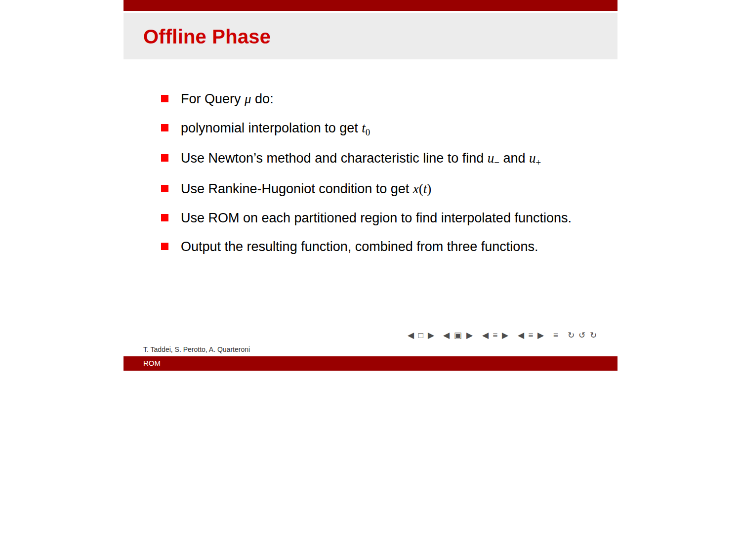Offline Phase
For Query μ do:
polynomial interpolation to get t0
Use Newton’s method and characteristic line to find u− and u+
Use Rankine-Hugoniot condition to get x(t)
Use ROM on each partitioned region to find interpolated functions.
Output the resulting function, combined from three functions.
◀ □ ▶ ◀ ▣ ▶ ◀ ≡ ▶ ◀ ≡ ▶ ≡ ↻ ↺ ↻
T. Taddei, S. Perotto, A. Quarteroni
ROM